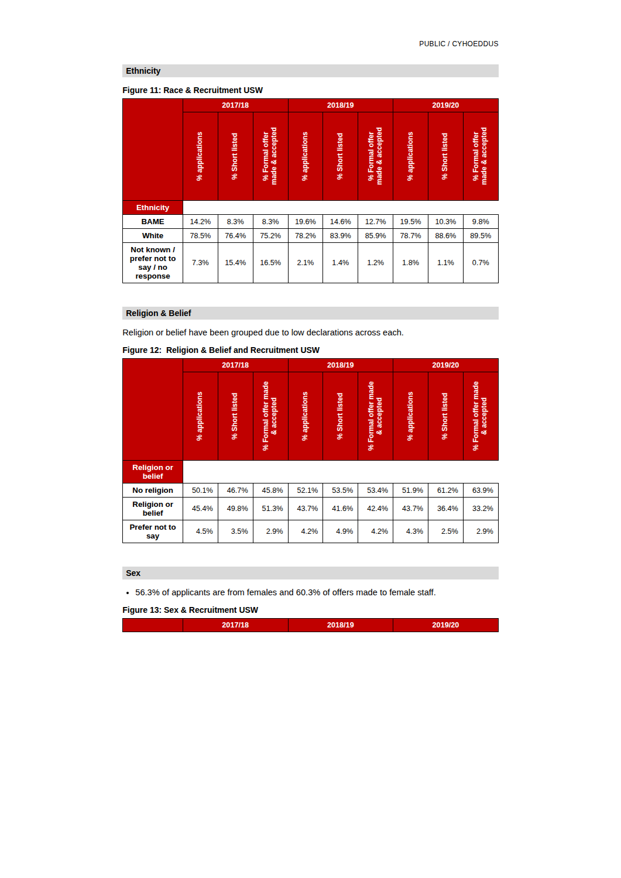PUBLIC / CYHOEDDUS
Ethnicity
Figure 11: Race & Recruitment USW
| | 2017/18 | 2018/19 | 2019/20 |
| --- | --- | --- | --- |
| % applications | % Short listed | % Formal offer made & accepted | % applications | % Short listed | % Formal offer made & accepted | % applications | % Short listed | % Formal offer made & accepted |
| Ethnicity | |
| BAME | 14.2% | 8.3% | 8.3% | 19.6% | 14.6% | 12.7% | 19.5% | 10.3% | 9.8% |
| White | 78.5% | 76.4% | 75.2% | 78.2% | 83.9% | 85.9% | 78.7% | 88.6% | 89.5% |
| Not known / prefer not to say / no response | 7.3% | 15.4% | 16.5% | 2.1% | 1.4% | 1.2% | 1.8% | 1.1% | 0.7% |
Religion & Belief
Religion or belief have been grouped due to low declarations across each.
Figure 12: Religion & Belief and Recruitment USW
| | 2017/18 | 2018/19 | 2019/20 |
| --- | --- | --- | --- |
| % applications | % Short listed | % Formal offer made & accepted | % applications | % Short listed | % Formal offer made & accepted | % applications | % Short listed | % Formal offer made & accepted |
| Religion or belief | |
| No religion | 50.1% | 46.7% | 45.8% | 52.1% | 53.5% | 53.4% | 51.9% | 61.2% | 63.9% |
| Religion or belief | 45.4% | 49.8% | 51.3% | 43.7% | 41.6% | 42.4% | 43.7% | 36.4% | 33.2% |
| Prefer not to say | 4.5% | 3.5% | 2.9% | 4.2% | 4.9% | 4.2% | 4.3% | 2.5% | 2.9% |
Sex
56.3% of applicants are from females and 60.3% of offers made to female staff.
Figure 13: Sex & Recruitment USW
| | 2017/18 | 2018/19 | 2019/20 |
| --- | --- | --- | --- |